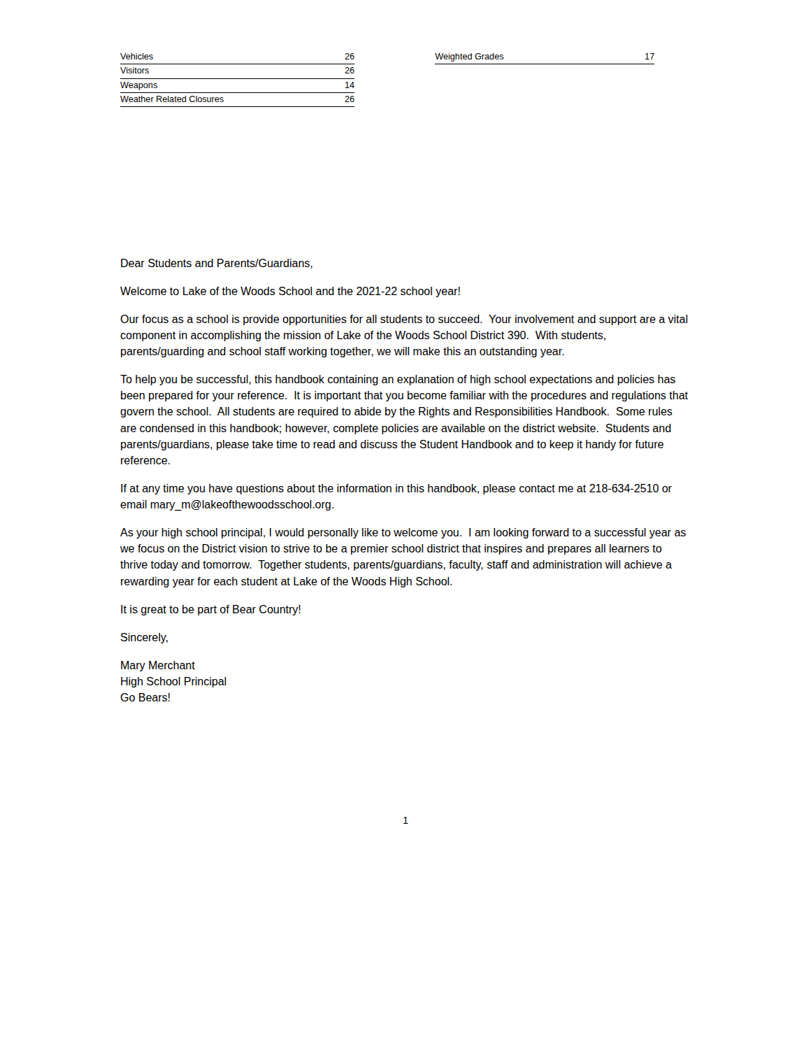| Vehicles | 26 |
| Visitors | 26 |
| Weapons | 14 |
| Weather Related Closures | 26 |
| Weighted Grades | 17 |
Dear Students and Parents/Guardians,
Welcome to Lake of the Woods School and the 2021-22 school year!
Our focus as a school is provide opportunities for all students to succeed. Your involvement and support are a vital component in accomplishing the mission of Lake of the Woods School District 390. With students, parents/guarding and school staff working together, we will make this an outstanding year.
To help you be successful, this handbook containing an explanation of high school expectations and policies has been prepared for your reference. It is important that you become familiar with the procedures and regulations that govern the school. All students are required to abide by the Rights and Responsibilities Handbook. Some rules are condensed in this handbook; however, complete policies are available on the district website. Students and parents/guardians, please take time to read and discuss the Student Handbook and to keep it handy for future reference.
If at any time you have questions about the information in this handbook, please contact me at 218-634-2510 or email mary_m@lakeofthewoodsschool.org.
As your high school principal, I would personally like to welcome you. I am looking forward to a successful year as we focus on the District vision to strive to be a premier school district that inspires and prepares all learners to thrive today and tomorrow. Together students, parents/guardians, faculty, staff and administration will achieve a rewarding year for each student at Lake of the Woods High School.
It is great to be part of Bear Country!
Sincerely,
Mary Merchant
High School Principal
Go Bears!
1